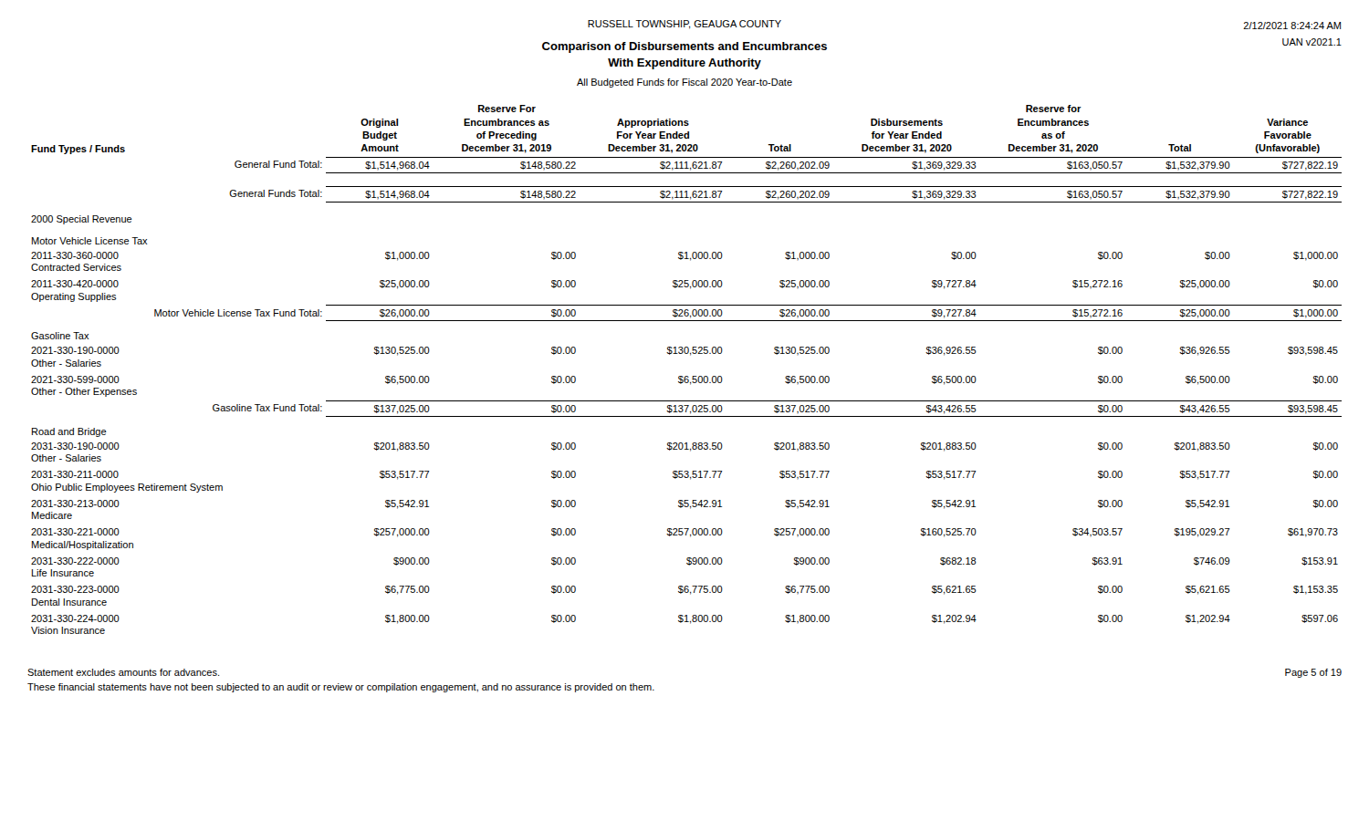2/12/2021 8:24:24 AM
UAN v2021.1
RUSSELL TOWNSHIP, GEAUGA COUNTY
Comparison of Disbursements and Encumbrances
With Expenditure Authority
All Budgeted Funds for Fiscal 2020 Year-to-Date
| Fund Types / Funds | Original Budget Amount | Reserve For Encumbrances as of Preceding December 31, 2019 | Appropriations For Year Ended December 31, 2020 | Total | Disbursements for Year Ended December 31, 2020 | Reserve for Encumbrances as of December 31, 2020 | Total | Variance Favorable (Unfavorable) |
| --- | --- | --- | --- | --- | --- | --- | --- | --- |
| General Fund Total: | $1,514,968.04 | $148,580.22 | $2,111,621.87 | $2,260,202.09 | $1,369,329.33 | $163,050.57 | $1,532,379.90 | $727,822.19 |
| General Funds Total: | $1,514,968.04 | $148,580.22 | $2,111,621.87 | $2,260,202.09 | $1,369,329.33 | $163,050.57 | $1,532,379.90 | $727,822.19 |
| 2000 Special Revenue |
| Motor Vehicle License Tax |
| 2011-330-360-0000 Contracted Services | $1,000.00 | $0.00 | $1,000.00 | $1,000.00 | $0.00 | $0.00 | $0.00 | $1,000.00 |
| 2011-330-420-0000 Operating Supplies | $25,000.00 | $0.00 | $25,000.00 | $25,000.00 | $9,727.84 | $15,272.16 | $25,000.00 | $0.00 |
| Motor Vehicle License Tax Fund Total: | $26,000.00 | $0.00 | $26,000.00 | $26,000.00 | $9,727.84 | $15,272.16 | $25,000.00 | $1,000.00 |
| Gasoline Tax |
| 2021-330-190-0000 Other - Salaries | $130,525.00 | $0.00 | $130,525.00 | $130,525.00 | $36,926.55 | $0.00 | $36,926.55 | $93,598.45 |
| 2021-330-599-0000 Other - Other Expenses | $6,500.00 | $0.00 | $6,500.00 | $6,500.00 | $6,500.00 | $0.00 | $6,500.00 | $0.00 |
| Gasoline Tax Fund Total: | $137,025.00 | $0.00 | $137,025.00 | $137,025.00 | $43,426.55 | $0.00 | $43,426.55 | $93,598.45 |
| Road and Bridge |
| 2031-330-190-0000 Other - Salaries | $201,883.50 | $0.00 | $201,883.50 | $201,883.50 | $201,883.50 | $0.00 | $201,883.50 | $0.00 |
| 2031-330-211-0000 Ohio Public Employees Retirement System | $53,517.77 | $0.00 | $53,517.77 | $53,517.77 | $53,517.77 | $0.00 | $53,517.77 | $0.00 |
| 2031-330-213-0000 Medicare | $5,542.91 | $0.00 | $5,542.91 | $5,542.91 | $5,542.91 | $0.00 | $5,542.91 | $0.00 |
| 2031-330-221-0000 Medical/Hospitalization | $257,000.00 | $0.00 | $257,000.00 | $257,000.00 | $160,525.70 | $34,503.57 | $195,029.27 | $61,970.73 |
| 2031-330-222-0000 Life Insurance | $900.00 | $0.00 | $900.00 | $900.00 | $682.18 | $63.91 | $746.09 | $153.91 |
| 2031-330-223-0000 Dental Insurance | $6,775.00 | $0.00 | $6,775.00 | $6,775.00 | $5,621.65 | $0.00 | $5,621.65 | $1,153.35 |
| 2031-330-224-0000 Vision Insurance | $1,800.00 | $0.00 | $1,800.00 | $1,800.00 | $1,202.94 | $0.00 | $1,202.94 | $597.06 |
Page 5 of 19
Statement excludes amounts for advances.
These financial statements have not been subjected to an audit or review or compilation engagement, and no assurance is provided on them.